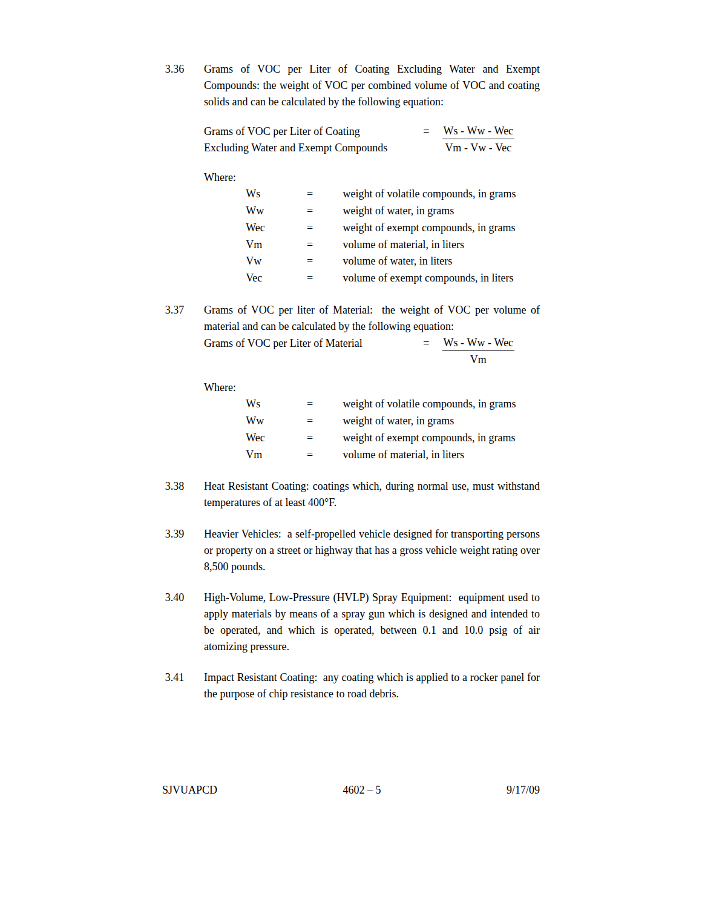3.36
Grams of VOC per Liter of Coating Excluding Water and Exempt Compounds: the weight of VOC per combined volume of VOC and coating solids and can be calculated by the following equation:
Grams of VOC per Liter of Coating
Excluding Water and Exempt Compounds
=
Ws - Ww - Wec Vm - Vw - Vec
Where:
| Ws | = | weight of volatile compounds, in grams |
| Ww | = | weight of water, in grams |
| Wec | = | weight of exempt compounds, in grams |
| Vm | = | volume of material, in liters |
| Vw | = | volume of water, in liters |
| Vec | = | volume of exempt compounds, in liters |
3.37
Grams of VOC per liter of Material: the weight of VOC per volume of material and can be calculated by the following equation:
Grams of VOC per Liter of Material
=
Ws - Ww - Wec Vm
Where:
| Ws | = | weight of volatile compounds, in grams |
| Ww | = | weight of water, in grams |
| Wec | = | weight of exempt compounds, in grams |
| Vm | = | volume of material, in liters |
3.38
Heat Resistant Coating: coatings which, during normal use, must withstand temperatures of at least 400°F.
3.39
Heavier Vehicles: a self-propelled vehicle designed for transporting persons or property on a street or highway that has a gross vehicle weight rating over 8,500 pounds.
3.40
High-Volume, Low-Pressure (HVLP) Spray Equipment: equipment used to apply materials by means of a spray gun which is designed and intended to be operated, and which is operated, between 0.1 and 10.0 psig of air atomizing pressure.
3.41
Impact Resistant Coating: any coating which is applied to a rocker panel for the purpose of chip resistance to road debris.
SJVUAPCD
4602 – 5
9/17/09